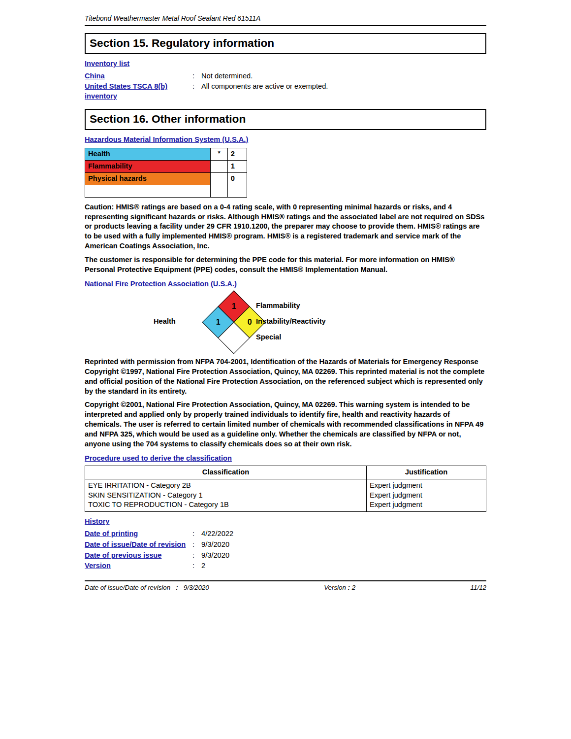Titebond Weathermaster Metal Roof Sealant Red 61511A
Section 15. Regulatory information
Inventory list
| China | : | Not determined. |
| United States TSCA 8(b) inventory | : | All components are active or exempted. |
Section 16. Other information
Hazardous Material Information System (U.S.A.)
| Health | * | 2 |
| Flammability | | 1 |
| Physical hazards | | 0 |
Caution: HMIS® ratings are based on a 0-4 rating scale, with 0 representing minimal hazards or risks, and 4 representing significant hazards or risks. Although HMIS® ratings and the associated label are not required on SDSs or products leaving a facility under 29 CFR 1910.1200, the preparer may choose to provide them. HMIS® ratings are to be used with a fully implemented HMIS® program. HMIS® is a registered trademark and service mark of the American Coatings Association, Inc.
The customer is responsible for determining the PPE code for this material. For more information on HMIS® Personal Protective Equipment (PPE) codes, consult the HMIS® Implementation Manual.
National Fire Protection Association (U.S.A.)
1
1
0
Flammability
Health
Instability/Reactivity
Special
Reprinted with permission from NFPA 704-2001, Identification of the Hazards of Materials for Emergency Response Copyright ©1997, National Fire Protection Association, Quincy, MA 02269. This reprinted material is not the complete and official position of the National Fire Protection Association, on the referenced subject which is represented only by the standard in its entirety.
Copyright ©2001, National Fire Protection Association, Quincy, MA 02269. This warning system is intended to be interpreted and applied only by properly trained individuals to identify fire, health and reactivity hazards of chemicals. The user is referred to certain limited number of chemicals with recommended classifications in NFPA 49 and NFPA 325, which would be used as a guideline only. Whether the chemicals are classified by NFPA or not, anyone using the 704 systems to classify chemicals does so at their own risk.
Procedure used to derive the classification
| Classification | Justification |
| --- | --- |
| EYE IRRITATION - Category 2B SKIN SENSITIZATION - Category 1 TOXIC TO REPRODUCTION - Category 1B | Expert judgment Expert judgment Expert judgment |
History
| Date of printing | : | 4/22/2022 |
| Date of issue/Date of revision | : | 9/3/2020 |
| Date of previous issue | : | 9/3/2020 |
| Version | : | 2 |
Date of issue/Date of revision : 9/3/2020
Version : 2
11/12